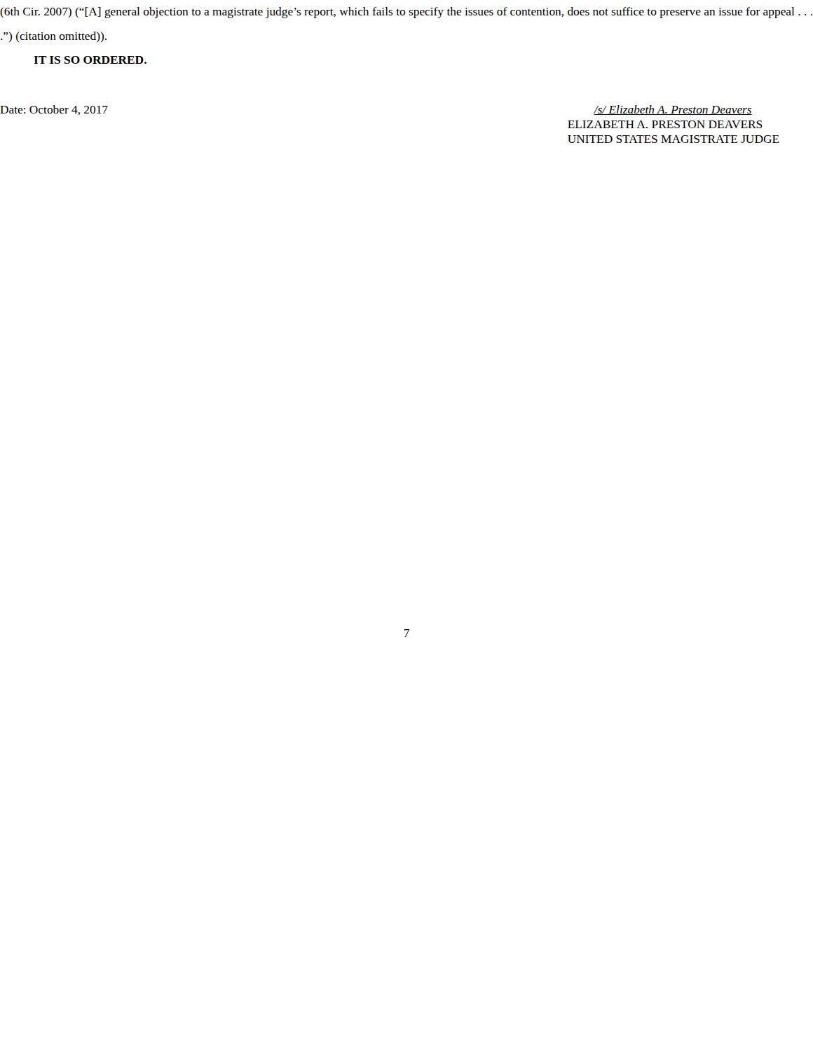(6th Cir. 2007) (“[A] general objection to a magistrate judge’s report, which fails to specify the issues of contention, does not suffice to preserve an issue for appeal . . . .”) (citation omitted)).
IT IS SO ORDERED.
Date: October 4, 2017
/s/ Elizabeth A. Preston Deavers ELIZABETH A. PRESTON DEAVERS UNITED STATES MAGISTRATE JUDGE
7